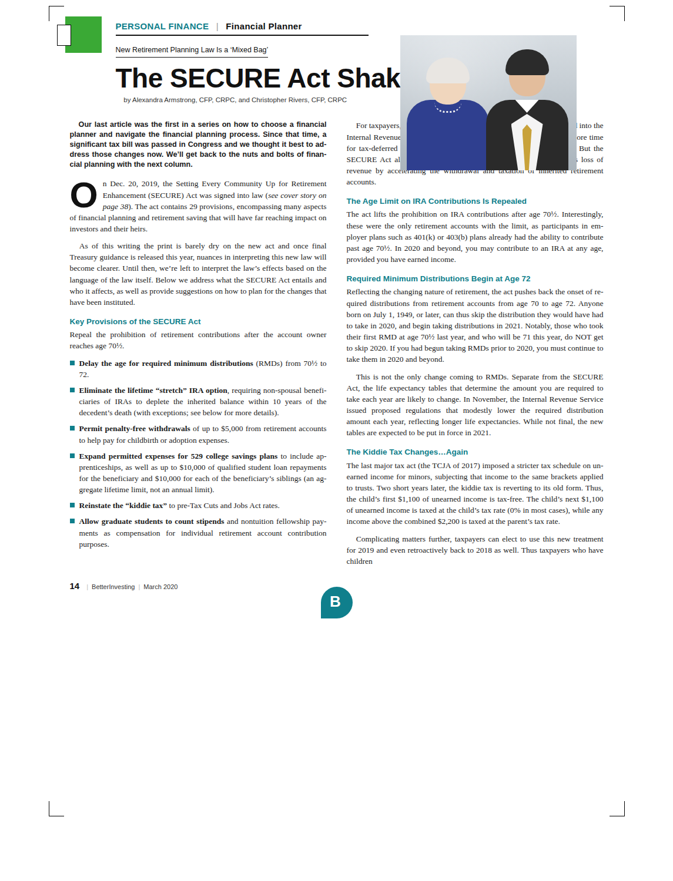PERSONAL FINANCE | Financial Planner
New Retirement Planning Law Is a ‘Mixed Bag’
The SECURE Act Shakeup
by Alexandra Armstrong, CFP, CRPC, and Christopher Rivers, CFP, CRPC
Our last article was the first in a series on how to choose a financial planner and navigate the financial planning process. Since that time, a significant tax bill was passed in Congress and we thought it best to address those changes now. We’ll get back to the nuts and bolts of financial planning with the next column.
On Dec. 20, 2019, the Setting Every Community Up for Retirement Enhancement (SECURE) Act was signed into law (see cover story on page 38). The act contains 29 provisions, encompassing many aspects of financial planning and retirement saving that will have far reaching impact on investors and their heirs.
As of this writing the print is barely dry on the new act and once final Treasury guidance is released this year, nuances in interpreting this new law will become clearer. Until then, we’re left to interpret the law’s effects based on the language of the law itself. Below we address what the SECURE Act entails and who it affects, as well as provide suggestions on how to plan for the changes that have been instituted.
Key Provisions of the SECURE Act
Repeal the prohibition of retirement contributions after the account owner reaches age 70½.
Delay the age for required minimum distributions (RMDs) from 70½ to 72.
Eliminate the lifetime “stretch” IRA option, requiring non-spousal beneficiaries of IRAs to deplete the inherited balance within 10 years of the decedent’s death (with exceptions; see below for more details).
Permit penalty-free withdrawals of up to $5,000 from retirement accounts to help pay for childbirth or adoption expenses.
Expand permitted expenses for 529 college savings plans to include apprenticeships, as well as up to $10,000 of qualified student loan repayments for the beneficiary and $10,000 for each of the beneficiary’s siblings (an aggregate lifetime limit, not an annual limit).
Reinstate the “kiddie tax” to pre-Tax Cuts and Jobs Act rates.
Allow graduate students to count stipends and nontuition fellowship payments as compensation for individual retirement account contribution purposes.
For taxpayers, the act is a mixed bag. Many of the provisions adopted into the Internal Revenue Code as part of the SECURE Act allow individuals more time for tax-deferred savings and growth before distributions are required. But the SECURE Act also includes requirements designed to account for this loss of revenue by accelerating the withdrawal and taxation of inherited retirement accounts.
The Age Limit on IRA Contributions Is Repealed
The act lifts the prohibition on IRA contributions after age 70½. Interestingly, these were the only retirement accounts with the limit, as participants in employer plans such as 401(k) or 403(b) plans already had the ability to contribute past age 70½. In 2020 and beyond, you may contribute to an IRA at any age, provided you have earned income.
Required Minimum Distributions Begin at Age 72
Reflecting the changing nature of retirement, the act pushes back the onset of required distributions from retirement accounts from age 70 to age 72. Anyone born on July 1, 1949, or later, can thus skip the distribution they would have had to take in 2020, and begin taking distributions in 2021. Notably, those who took their first RMD at age 70½ last year, and who will be 71 this year, do NOT get to skip 2020. If you had begun taking RMDs prior to 2020, you must continue to take them in 2020 and beyond.
This is not the only change coming to RMDs. Separate from the SECURE Act, the life expectancy tables that determine the amount you are required to take each year are likely to change. In November, the Internal Revenue Service issued proposed regulations that modestly lower the required distribution amount each year, reflecting longer life expectancies. While not final, the new tables are expected to be put in force in 2021.
The Kiddie Tax Changes…Again
The last major tax act (the TCJA of 2017) imposed a stricter tax schedule on unearned income for minors, subjecting that income to the same brackets applied to trusts. Two short years later, the kiddie tax is reverting to its old form. Thus, the child’s first $1,100 of unearned income is tax-free. The child’s next $1,100 of unearned income is taxed at the child’s tax rate (0% in most cases), while any income above the combined $2,200 is taxed at the parent’s tax rate.
Complicating matters further, taxpayers can elect to use this new treatment for 2019 and even retroactively back to 2018 as well. Thus taxpayers who have children
14|BetterInvesting|March 2020
B